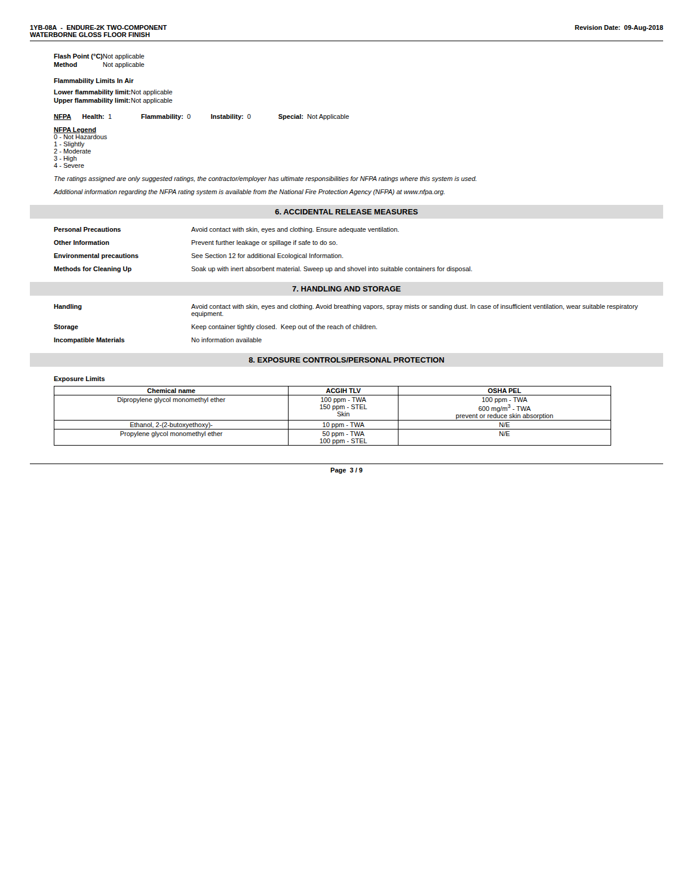1YB-08A - ENDURE-2K TWO-COMPONENT
WATERBORNE GLOSS FLOOR FINISH
Revision Date: 09-Aug-2018
| Flash Point (°C) | Not applicable |
| Method | Not applicable |
Flammability Limits In Air
| Lower flammability limit: | Not applicable |
| Upper flammability limit: | Not applicable |
NFPA Health: 1 Flammability: 0 Instability: 0 Special: Not Applicable
NFPA Legend
0 - Not Hazardous
1 - Slightly
2 - Moderate
3 - High
4 - Severe
The ratings assigned are only suggested ratings, the contractor/employer has ultimate responsibilities for NFPA ratings where this system is used.
Additional information regarding the NFPA rating system is available from the National Fire Protection Agency (NFPA) at www.nfpa.org.
6. ACCIDENTAL RELEASE MEASURES
Personal Precautions
Avoid contact with skin, eyes and clothing. Ensure adequate ventilation.
Other Information
Prevent further leakage or spillage if safe to do so.
Environmental precautions
See Section 12 for additional Ecological Information.
Methods for Cleaning Up
Soak up with inert absorbent material. Sweep up and shovel into suitable containers for disposal.
7. HANDLING AND STORAGE
Handling
Avoid contact with skin, eyes and clothing. Avoid breathing vapors, spray mists or sanding dust. In case of insufficient ventilation, wear suitable respiratory equipment.
Storage
Keep container tightly closed. Keep out of the reach of children.
Incompatible Materials
No information available
8. EXPOSURE CONTROLS/PERSONAL PROTECTION
Exposure Limits
| Chemical name | ACGIH TLV | OSHA PEL |
| --- | --- | --- |
| Dipropylene glycol monomethyl ether | 100 ppm - TWA 150 ppm - STEL Skin | 100 ppm - TWA 600 mg/m 3 - TWA prevent or reduce skin absorption |
| Ethanol, 2-(2-butoxyethoxy)- | 10 ppm - TWA | N/E |
| Propylene glycol monomethyl ether | 50 ppm - TWA 100 ppm - STEL | N/E |
Page 3 / 9